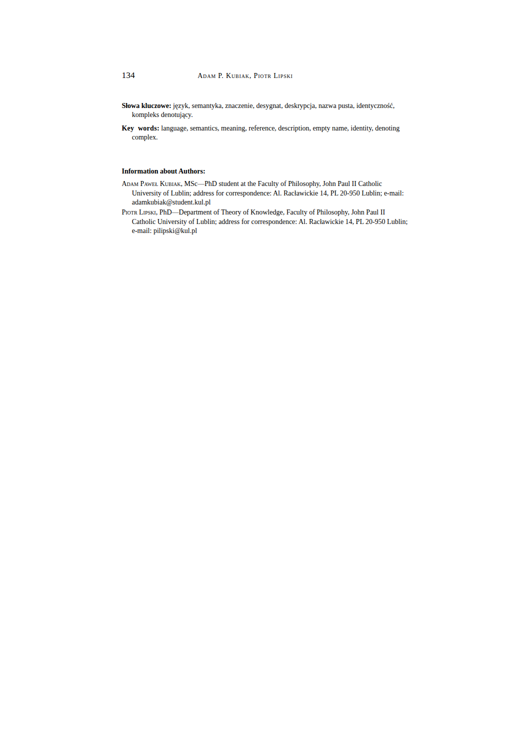134
Adam P. Kubiak, Piotr Lipski
Słowa kluczowe: język, semantyka, znaczenie, desygnat, deskrypcja, nazwa pusta, identyczność, kompleks denotujący.
Key words: language, semantics, meaning, reference, description, empty name, identity, denoting complex.
Information about Authors:
Adam Paweł Kubiak, MSc—PhD student at the Faculty of Philosophy, John Paul II Catholic University of Lublin; address for correspondence: Al. Racławickie 14, PL 20-950 Lublin; e-mail: adamkubiak@student.kul.pl
Piotr Lipski, PhD—Department of Theory of Knowledge, Faculty of Philosophy, John Paul II Catholic University of Lublin; address for correspondence: Al. Racławickie 14, PL 20-950 Lublin; e-mail: pilipski@kul.pl